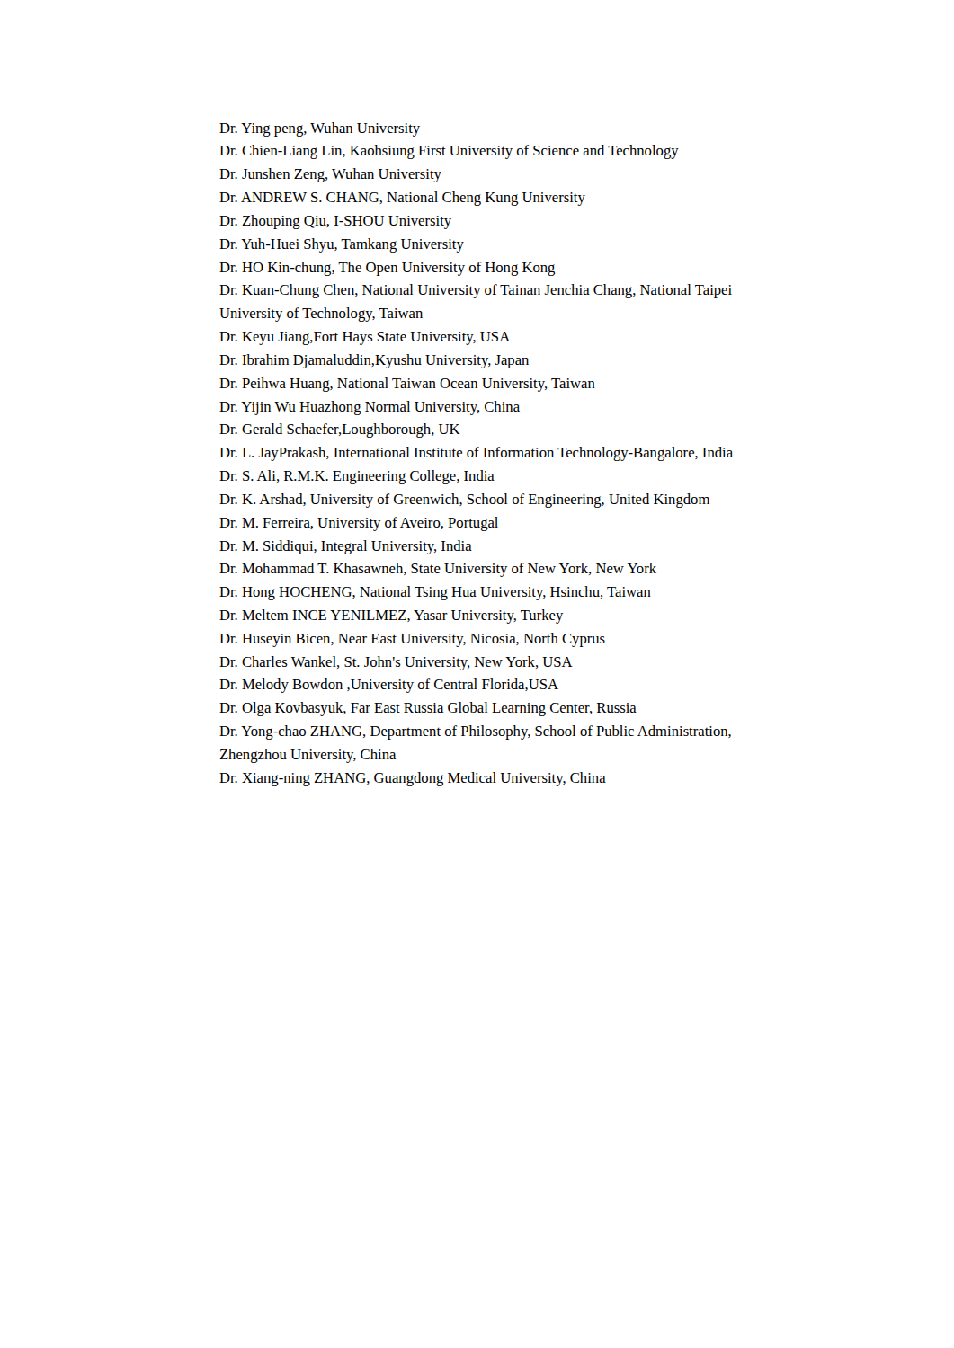Dr. Ying peng, Wuhan University
Dr. Chien-Liang Lin, Kaohsiung First University of Science and Technology
Dr. Junshen Zeng, Wuhan University
Dr. ANDREW S. CHANG, National Cheng Kung University
Dr. Zhouping Qiu, I-SHOU University
Dr. Yuh-Huei Shyu, Tamkang University
Dr. HO Kin-chung, The Open University of Hong Kong
Dr. Kuan-Chung Chen, National University of Tainan Jenchia Chang, National Taipei University of Technology, Taiwan
Dr. Keyu Jiang,Fort Hays State University, USA
Dr. Ibrahim Djamaluddin,Kyushu University, Japan
Dr. Peihwa Huang, National Taiwan Ocean University, Taiwan
Dr. Yijin Wu Huazhong Normal University, China
Dr. Gerald Schaefer,Loughborough, UK
Dr. L. JayPrakash, International Institute of Information Technology-Bangalore, India
Dr. S. Ali, R.M.K. Engineering College, India
Dr. K. Arshad, University of Greenwich, School of Engineering, United Kingdom
Dr. M. Ferreira, University of Aveiro, Portugal
Dr. M. Siddiqui, Integral University, India
Dr. Mohammad T. Khasawneh, State University of New York, New York
Dr. Hong HOCHENG, National Tsing Hua University, Hsinchu, Taiwan
Dr. Meltem INCE YENILMEZ, Yasar University, Turkey
Dr. Huseyin Bicen, Near East University, Nicosia, North Cyprus
Dr. Charles Wankel, St. John's University, New York, USA
Dr. Melody Bowdon ,University of Central Florida,USA
Dr. Olga Kovbasyuk, Far East Russia Global Learning Center, Russia
Dr. Yong-chao ZHANG, Department of Philosophy, School of Public Administration, Zhengzhou University, China
Dr. Xiang-ning ZHANG, Guangdong Medical University, China